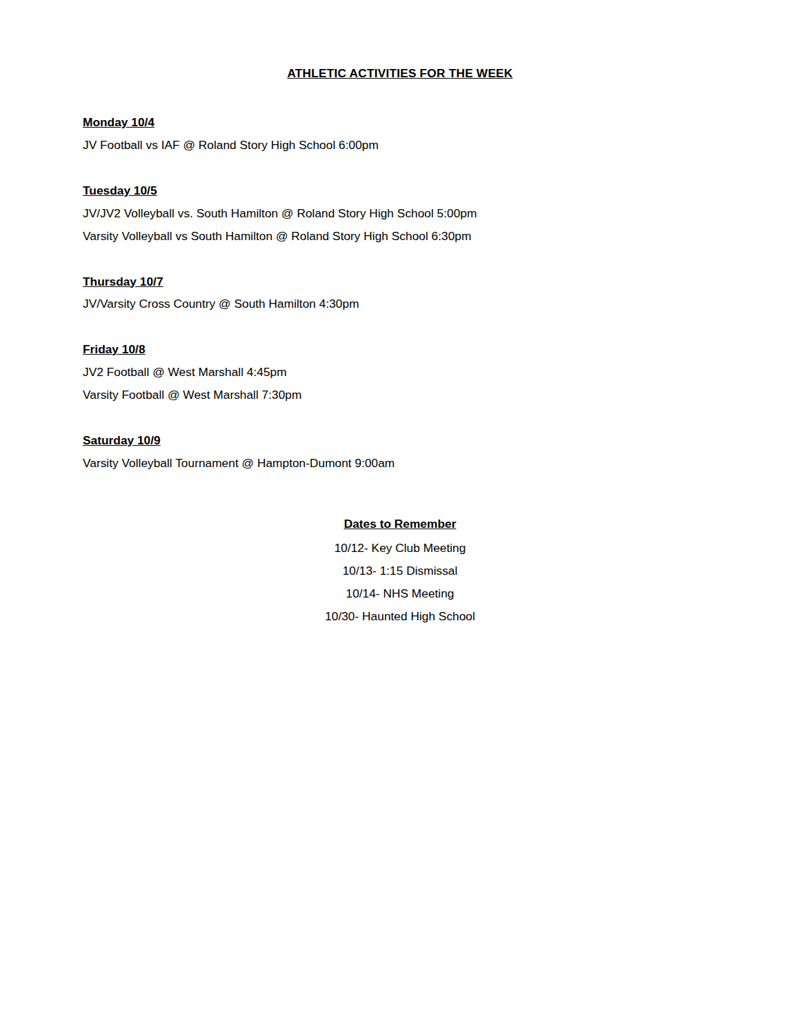ATHLETIC ACTIVITIES FOR THE WEEK
Monday 10/4
JV Football vs IAF @ Roland Story High School 6:00pm
Tuesday 10/5
JV/JV2 Volleyball vs. South Hamilton @ Roland Story High School 5:00pm
Varsity Volleyball vs South Hamilton @ Roland Story High School 6:30pm
Thursday 10/7
JV/Varsity Cross Country @ South Hamilton 4:30pm
Friday 10/8
JV2 Football @ West Marshall 4:45pm
Varsity Football @ West Marshall 7:30pm
Saturday 10/9
Varsity Volleyball Tournament @ Hampton-Dumont 9:00am
Dates to Remember
10/12- Key Club Meeting
10/13- 1:15 Dismissal
10/14- NHS Meeting
10/30- Haunted High School